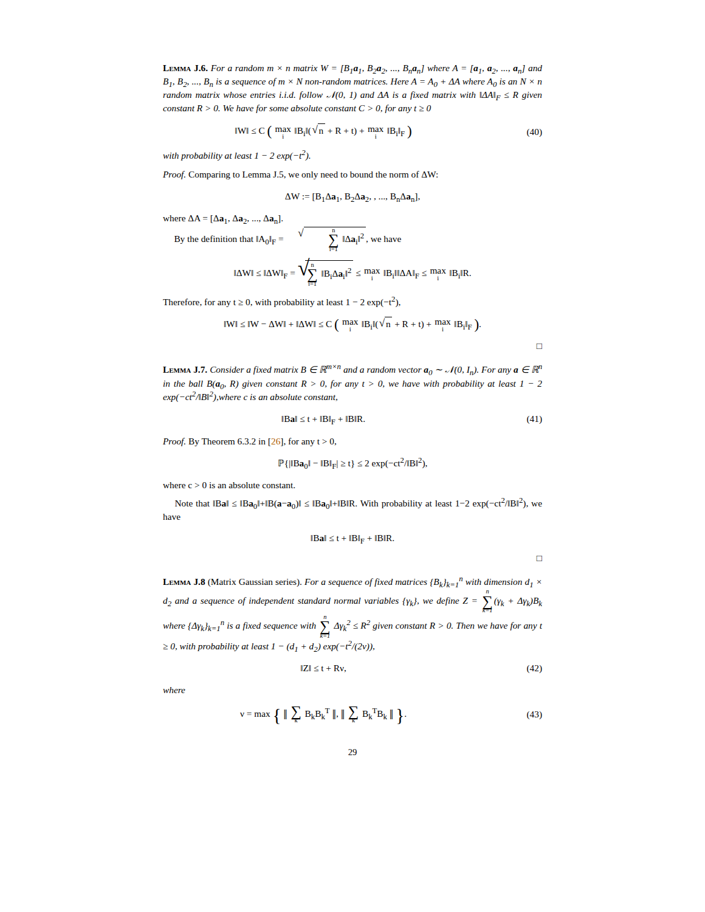Lemma J.6. For a random m × n matrix W = [B1a1, B2a2, ..., Bnan] where A = [a1, a2, ..., an] and B1, B2, ..., Bn is a sequence of m × N non-random matrices. Here A = A0 + ΔA where A0 is an N × n random matrix whose entries i.i.d. follow 𝒩(0, 1) and ΔA is a fixed matrix with ‖ΔA‖F ≤ R given constant R > 0. We have for some absolute constant C > 0, for any t ≥ 0
‖W‖ ≤ C ( max i ‖Bi‖(n + R + t) + max i ‖Bi‖F )
(40)
with probability at least 1 − 2 exp(−t2).
Proof. Comparing to Lemma J.5, we only need to bound the norm of ΔW:
ΔW := [B1Δa1, B2Δa2, , ..., BnΔan],
where ΔA = [Δa1, Δa2, ..., Δan].
By the definition that ‖A0‖F = n∑i=1 ‖Δai‖2, we have
‖ΔW‖ ≤ ‖ΔW‖F = n∑i=1 ‖BiΔai‖2 ≤ max i ‖Bi‖‖ΔA‖F ≤ max i ‖Bi‖R.
Therefore, for any t ≥ 0, with probability at least 1 − 2 exp(−t2),
‖W‖ ≤ ‖W − ΔW‖ + ‖ΔW‖ ≤ C ( max i ‖Bi‖(n + R + t) + max i ‖Bi‖F ).
□
Lemma J.7. Consider a fixed matrix B ∈ ℝm×n and a random vector a0 ∼ 𝒩(0, In). For any a ∈ ℝn in the ball B(a0, R) given constant R > 0, for any t > 0, we have with probability at least 1 − 2 exp(−ct2/‖B‖2),where c is an absolute constant,
‖Ba‖ ≤ t + ‖B‖F + ‖B‖R.
(41)
Proof. By Theorem 6.3.2 in [26], for any t > 0,
ℙ{|‖Ba0‖ − ‖B‖F| ≥ t} ≤ 2 exp(−ct2/‖B‖2),
where c > 0 is an absolute constant.
Note that ‖Ba‖ ≤ ‖Ba0‖+‖B(a−a0)‖ ≤ ‖Ba0‖+‖B‖R. With probability at least 1−2 exp(−ct2/‖B‖2), we have
‖Ba‖ ≤ t + ‖B‖F + ‖B‖R.
□
Lemma J.8 (Matrix Gaussian series). For a sequence of fixed matrices {Bk}k=1n with dimension d1 × d2 and a sequence of independent standard normal variables {γk}, we define Z = n∑k=1(γk + Δγk)Bk where {Δγk}k=1n is a fixed sequence with n∑k=1 Δγk2 ≤ R2 given constant R > 0. Then we have for any t ≥ 0, with probability at least 1 − (d1 + d2) exp(−t2/(2ν)),
‖Z‖ ≤ t + Rν,
(42)
where
ν = max { ‖ ∑k BkBkT ‖, ‖ ∑k BkTBk ‖ }.
(43)
29